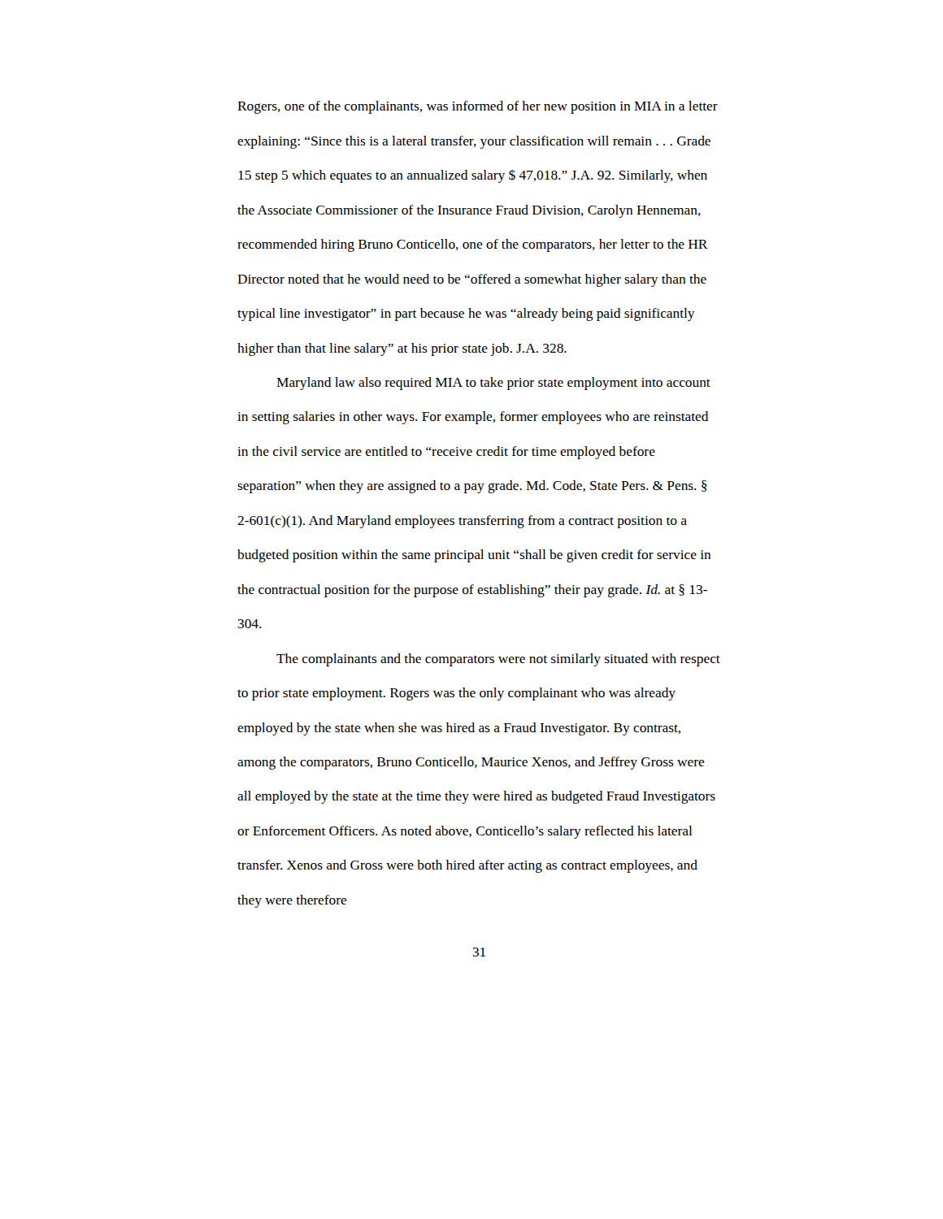Rogers, one of the complainants, was informed of her new position in MIA in a letter explaining: “Since this is a lateral transfer, your classification will remain . . . Grade 15 step 5 which equates to an annualized salary $ 47,018.” J.A. 92. Similarly, when the Associate Commissioner of the Insurance Fraud Division, Carolyn Henneman, recommended hiring Bruno Conticello, one of the comparators, her letter to the HR Director noted that he would need to be “offered a somewhat higher salary than the typical line investigator” in part because he was “already being paid significantly higher than that line salary” at his prior state job. J.A. 328.
Maryland law also required MIA to take prior state employment into account in setting salaries in other ways. For example, former employees who are reinstated in the civil service are entitled to “receive credit for time employed before separation” when they are assigned to a pay grade. Md. Code, State Pers. & Pens. § 2-601(c)(1). And Maryland employees transferring from a contract position to a budgeted position within the same principal unit “shall be given credit for service in the contractual position for the purpose of establishing” their pay grade. Id. at § 13-304.
The complainants and the comparators were not similarly situated with respect to prior state employment. Rogers was the only complainant who was already employed by the state when she was hired as a Fraud Investigator. By contrast, among the comparators, Bruno Conticello, Maurice Xenos, and Jeffrey Gross were all employed by the state at the time they were hired as budgeted Fraud Investigators or Enforcement Officers. As noted above, Conticello’s salary reflected his lateral transfer. Xenos and Gross were both hired after acting as contract employees, and they were therefore
31